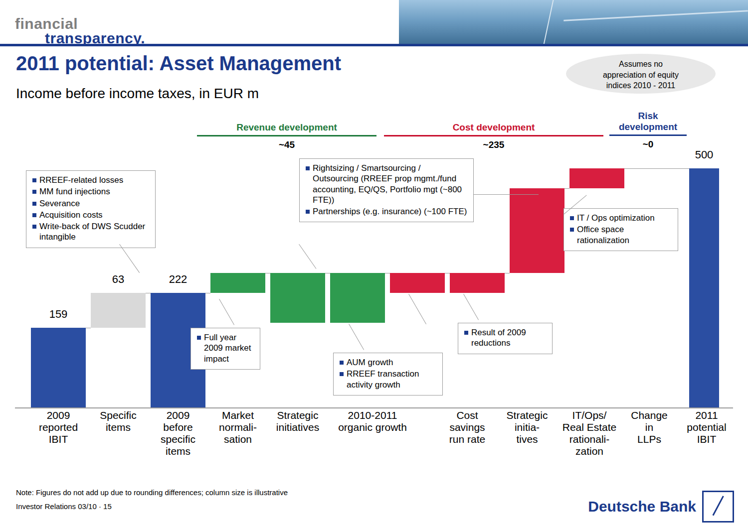financial
transparency.
2011 potential: Asset Management
Income before income taxes, in EUR m
Assumes no
appreciation of equity
indices 2010 - 2011
Revenue development
~45
Cost development
~235
Risk
development
~0
159
63
222
500
RREEF-related losses
MM fund injections
Severance
Acquisition costs
Write-back of DWS Scudder intangible
Rightsizing / Smartsourcing / Outsourcing (RREEF prop mgmt./fund accounting, EQ/QS, Portfolio mgt (~800 FTE))
Partnerships (e.g. insurance) (~100 FTE)
IT / Ops optimization
Office space rationalization
Full year 2009 market impact
AUM growth
RREEF transaction activity growth
Result of 2009 reductions
2009
reported
IBIT
Specific
items
2009
before
specific
items
Market
normali-
sation
Strategic
initiatives
2010-2011
organic growth
Cost
savings
run rate
Strategic
initia-
tives
IT/Ops/
Real Estate
rationali-
zation
Change
in
LLPs
2011
potential
IBIT
Note: Figures do not add up due to rounding differences; column size is illustrative
Investor Relations 03/10 · 15
Deutsche Bank